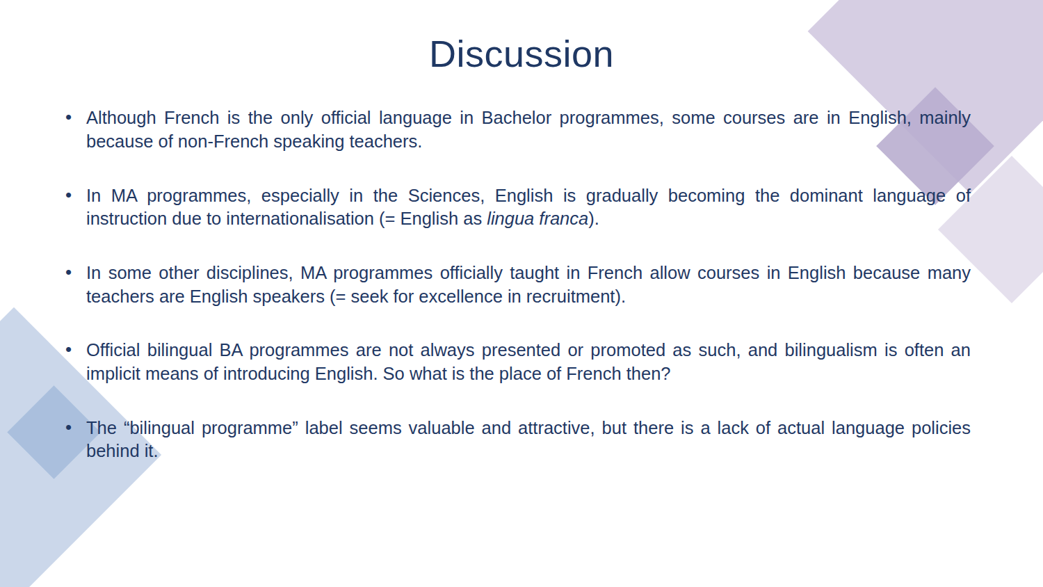Discussion
Although French is the only official language in Bachelor programmes, some courses are in English, mainly because of non-French speaking teachers.
In MA programmes, especially in the Sciences, English is gradually becoming the dominant language of instruction due to internationalisation (= English as lingua franca).
In some other disciplines, MA programmes officially taught in French allow courses in English because many teachers are English speakers (= seek for excellence in recruitment).
Official bilingual BA programmes are not always presented or promoted as such, and bilingualism is often an implicit means of introducing English. So what is the place of French then?
The “bilingual programme” label seems valuable and attractive, but there is a lack of actual language policies behind it.